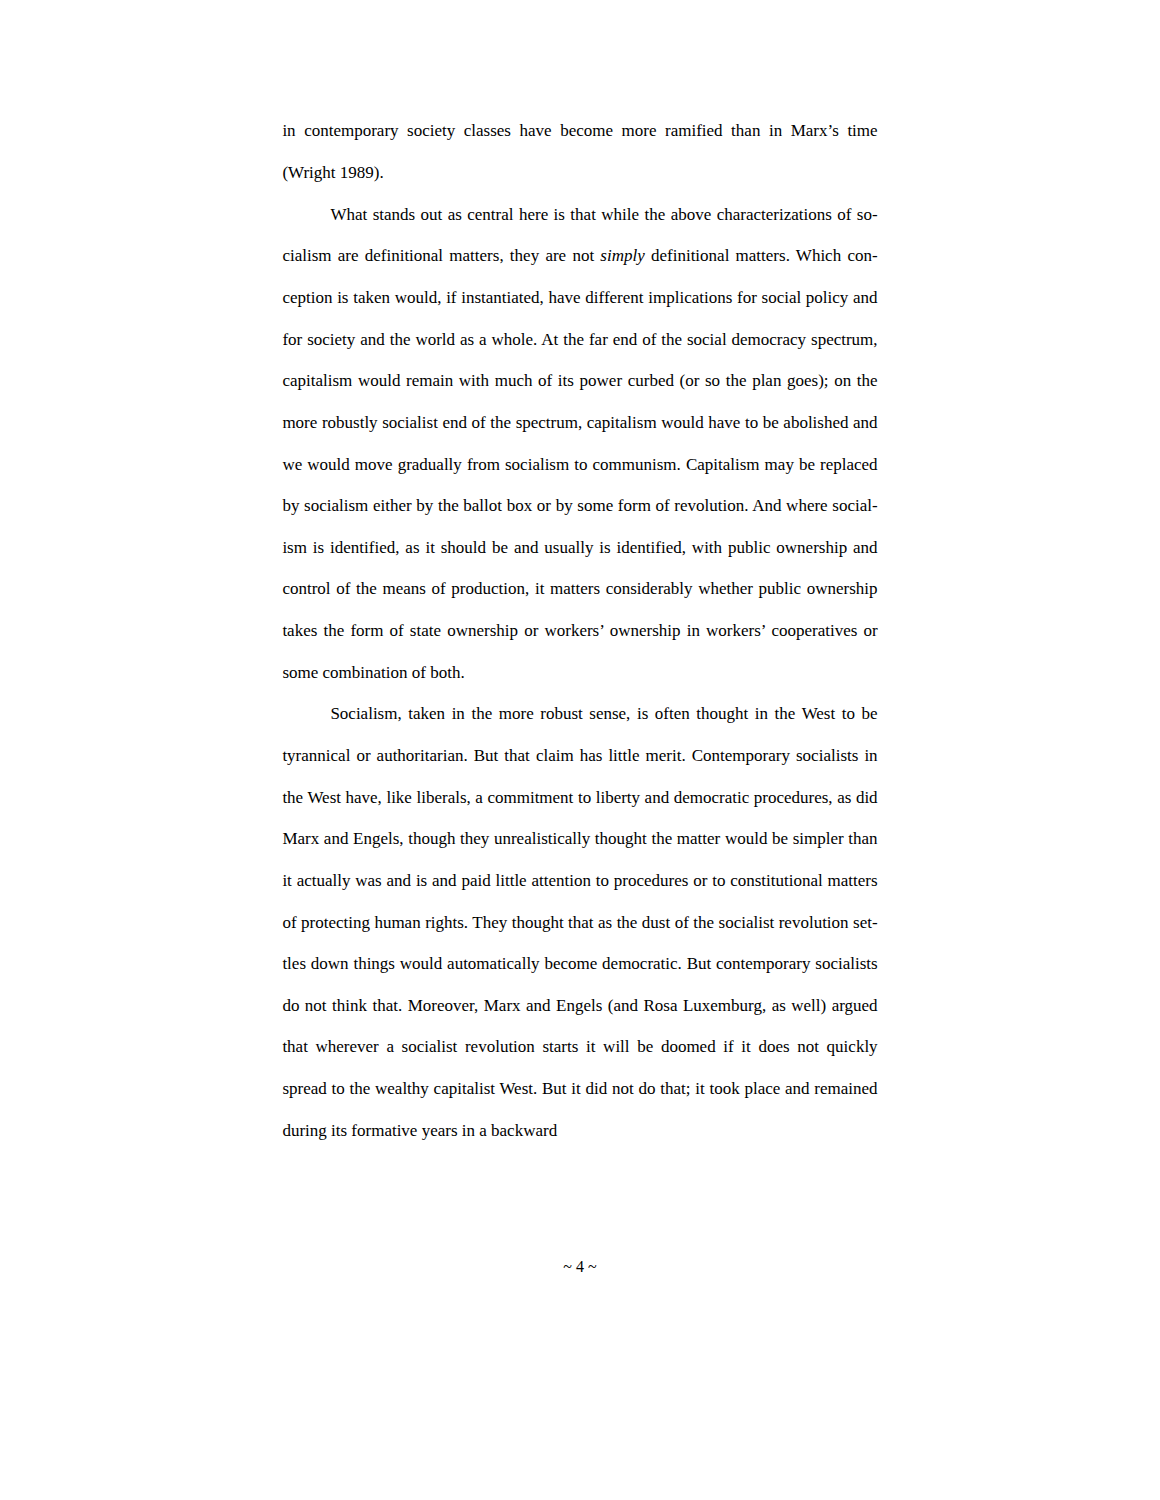in contemporary society classes have become more ramified than in Marx’s time (Wright 1989).
What stands out as central here is that while the above characterizations of socialism are definitional matters, they are not simply definitional matters. Which conception is taken would, if instantiated, have different implications for social policy and for society and the world as a whole. At the far end of the social democracy spectrum, capitalism would remain with much of its power curbed (or so the plan goes); on the more robustly socialist end of the spectrum, capitalism would have to be abolished and we would move gradually from socialism to communism. Capitalism may be replaced by socialism either by the ballot box or by some form of revolution. And where socialism is identified, as it should be and usually is identified, with public ownership and control of the means of production, it matters considerably whether public ownership takes the form of state ownership or workers’ ownership in workers’ cooperatives or some combination of both.
Socialism, taken in the more robust sense, is often thought in the West to be tyrannical or authoritarian. But that claim has little merit. Contemporary socialists in the West have, like liberals, a commitment to liberty and democratic procedures, as did Marx and Engels, though they unrealistically thought the matter would be simpler than it actually was and is and paid little attention to procedures or to constitutional matters of protecting human rights. They thought that as the dust of the socialist revolution settles down things would automatically become democratic. But contemporary socialists do not think that. Moreover, Marx and Engels (and Rosa Luxemburg, as well) argued that wherever a socialist revolution starts it will be doomed if it does not quickly spread to the wealthy capitalist West. But it did not do that; it took place and remained during its formative years in a backward
~ 4 ~